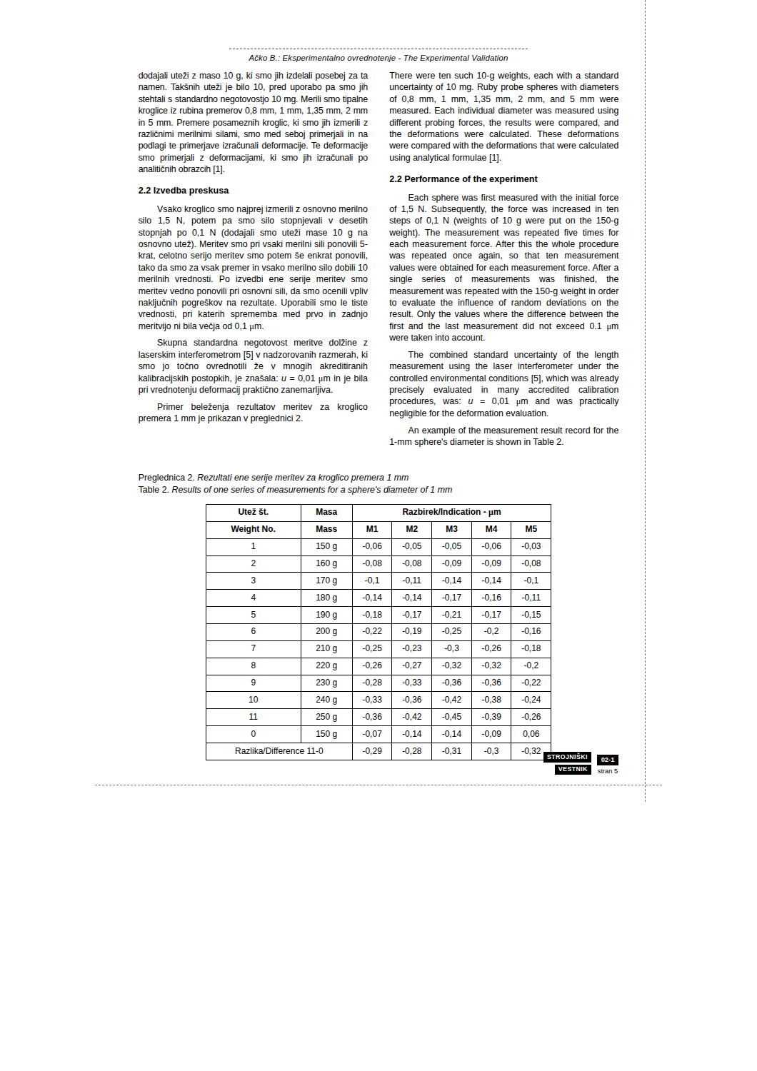Ačko B.: Eksperimentalno ovrednotenje - The Experimental Validation
dodajali uteži z maso 10 g, ki smo jih izdelali posebej za ta namen. Takšnih uteži je bilo 10, pred uporabo pa smo jih stehtali s standardno negotovostjo 10 mg. Merili smo tipalne kroglice iz rubina premerov 0,8 mm, 1 mm, 1,35 mm, 2 mm in 5 mm. Premere posameznih kroglic, ki smo jih izmerili z različnimi merilnimi silami, smo med seboj primerjali in na podlagi te primerjave izračunali deformacije. Te deformacije smo primerjali z deformacijami, ki smo jih izračunali po analitičnih obrazcih [1].
2.2 Izvedba preskusa
Vsako kroglico smo najprej izmerili z osnovno merilno silo 1,5 N, potem pa smo silo stopnjevali v desetih stopnjah po 0,1 N (dodajali smo uteži mase 10 g na osnovno utež). Meritev smo pri vsaki merilni sili ponovili 5-krat, celotno serijo meritev smo potem še enkrat ponovili, tako da smo za vsak premer in vsako merilno silo dobili 10 merilnih vrednosti. Po izvedbi ene serije meritev smo meritev vedno ponovili pri osnovni sili, da smo ocenili vpliv naključnih pogreškov na rezultate. Uporabili smo le tiste vrednosti, pri katerih sprememba med prvo in zadnjo meritvijo ni bila večja od 0,1 μm.
Skupna standardna negotovost meritve dolžine z laserskim interferometrom [5] v nadzorovanih razmerah, ki smo jo točno ovrednotili že v mnogih akreditiranih kalibracijskih postopkih, je znašala: u = 0,01 μm in je bila pri vrednotenju deformacij praktično zanemarljiva.
Primer beleženja rezultatov meritev za kroglico premera 1 mm je prikazan v preglednici 2.
There were ten such 10-g weights, each with a standard uncertainty of 10 mg. Ruby probe spheres with diameters of 0,8 mm, 1 mm, 1,35 mm, 2 mm, and 5 mm were measured. Each individual diameter was measured using different probing forces, the results were compared, and the deformations were calculated. These deformations were compared with the deformations that were calculated using analytical formulae [1].
2.2 Performance of the experiment
Each sphere was first measured with the initial force of 1,5 N. Subsequently, the force was increased in ten steps of 0,1 N (weights of 10 g were put on the 150-g weight). The measurement was repeated five times for each measurement force. After this the whole procedure was repeated once again, so that ten measurement values were obtained for each measurement force. After a single series of measurements was finished, the measurement was repeated with the 150-g weight in order to evaluate the influence of random deviations on the result. Only the values where the difference between the first and the last measurement did not exceed 0.1 μm were taken into account.
The combined standard uncertainty of the length measurement using the laser interferometer under the controlled environmental conditions [5], which was already precisely evaluated in many accredited calibration procedures, was: u = 0,01 μm and was practically negligible for the deformation evaluation.
An example of the measurement result record for the 1-mm sphere's diameter is shown in Table 2.
Preglednica 2. Rezultati ene serije meritev za kroglico premera 1 mm
Table 2. Results of one series of measurements for a sphere's diameter of 1 mm
| Utež št. | Masa | Razbirek/Indication - μ m |
| --- | --- | --- |
| Weight No. | Mass | M1 | M2 | M3 | M4 | M5 |
| 1 | 150 g | -0,06 | -0,05 | -0,05 | -0,06 | -0,03 |
| 2 | 160 g | -0,08 | -0,08 | -0,09 | -0,09 | -0,08 |
| 3 | 170 g | -0,1 | -0,11 | -0,14 | -0,14 | -0,1 |
| 4 | 180 g | -0,14 | -0,14 | -0,17 | -0,16 | -0,11 |
| 5 | 190 g | -0,18 | -0,17 | -0,21 | -0,17 | -0,15 |
| 6 | 200 g | -0,22 | -0,19 | -0,25 | -0,2 | -0,16 |
| 7 | 210 g | -0,25 | -0,23 | -0,3 | -0,26 | -0,18 |
| 8 | 220 g | -0,26 | -0,27 | -0,32 | -0,32 | -0,2 |
| 9 | 230 g | -0,28 | -0,33 | -0,36 | -0,36 | -0,22 |
| 10 | 240 g | -0,33 | -0,36 | -0,42 | -0,38 | -0,24 |
| 11 | 250 g | -0,36 | -0,42 | -0,45 | -0,39 | -0,26 |
| 0 | 150 g | -0,07 | -0,14 | -0,14 | -0,09 | 0,06 |
| Razlika/Difference 11-0 | -0,29 | -0,28 | -0,31 | -0,3 | -0,32 |
STROJNIŠKI
VESTNIK
02-1
stran 5